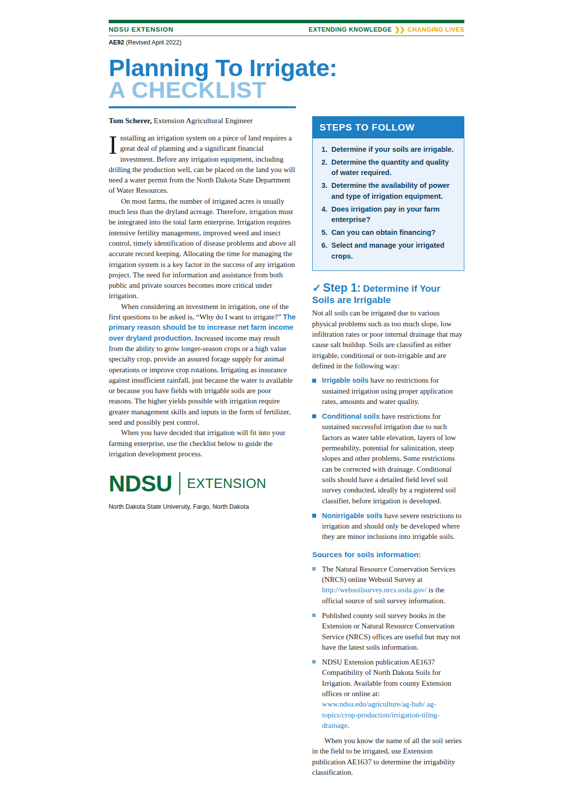NDSU EXTENSION
EXTENDING KNOWLEDGE ❯❯ CHANGING LIVES
AE92 (Revised April 2022)
Planning To Irrigate:A CHECKLIST
Tom Scherer, Extension Agricultural Engineer
Installing an irrigation system on a piece of land requires a great deal of planning and a significant financial investment. Before any irrigation equipment, including drilling the production well, can be placed on the land you will need a water permit from the North Dakota State Department of Water Resources.
On most farms, the number of irrigated acres is usually much less than the dryland acreage. Therefore, irrigation must be integrated into the total farm enterprise. Irrigation requires intensive fertility management, improved weed and insect control, timely identification of disease problems and above all accurate record keeping. Allocating the time for managing the irrigation system is a key factor in the success of any irrigation project. The need for information and assistance from both public and private sources becomes more critical under irrigation.
When considering an investment in irrigation, one of the first questions to be asked is, “Why do I want to irrigate?” The primary reason should be to increase net farm income over dryland production. Increased income may result from the ability to grow longer-season crops or a high value specialty crop, provide an assured forage supply for animal operations or improve crop rotations. Irrigating as insurance against insufficient rainfall, just because the water is available or because you have fields with irrigable soils are poor reasons. The higher yields possible with irrigation require greater management skills and inputs in the form of fertilizer, seed and possibly pest control.
When you have decided that irrigation will fit into your farming enterprise, use the checklist below to guide the irrigation development process.
NDSU
EXTENSION
North Dakota State University, Fargo, North Dakota
STEPS TO FOLLOW
Determine if your soils are irrigable.
Determine the quantity and quality of water required.
Determine the availability of power and type of irrigation equipment.
Does irrigation pay in your farm enterprise?
Can you can obtain financing?
Select and manage your irrigated crops.
✓Step 1: Determine if Your Soils are Irrigable
Not all soils can be irrigated due to various physical problems such as too much slope, low infiltration rates or poor internal drainage that may cause salt buildup. Soils are classified as either irrigable, conditional or non-irrigable and are defined in the following way:
Irrigable soils have no restrictions for sustained irrigation using proper application rates, amounts and water quality.
Conditional soils have restrictions for sustained successful irrigation due to such factors as water table elevation, layers of low permeability, potential for salinization, steep slopes and other problems. Some restrictions can be corrected with drainage. Conditional soils should have a detailed field level soil survey conducted, ideally by a registered soil classifier, before irrigation is developed.
Nonirrigable soils have severe restrictions to irrigation and should only be developed where they are minor inclusions into irrigable soils.
Sources for soils information:
The Natural Resource Conservation Services (NRCS) online Websoil Survey at http://websoilsurvey.nrcs.usda.gov/ is the official source of soil survey information.
Published county soil survey books in the Extension or Natural Resource Conservation Service (NRCS) offices are useful but may not have the latest soils information.
NDSU Extension publication AE1637 Compatibility of North Dakota Soils for Irrigation. Available from county Extension offices or online at: www.ndsu.edu/agriculture/ag-hub/ ag-topics/crop-production/irrigation-tiling-drainage.
When you know the name of all the soil series in the field to be irrigated, use Extension publication AE1637 to determine the irrigability classification.